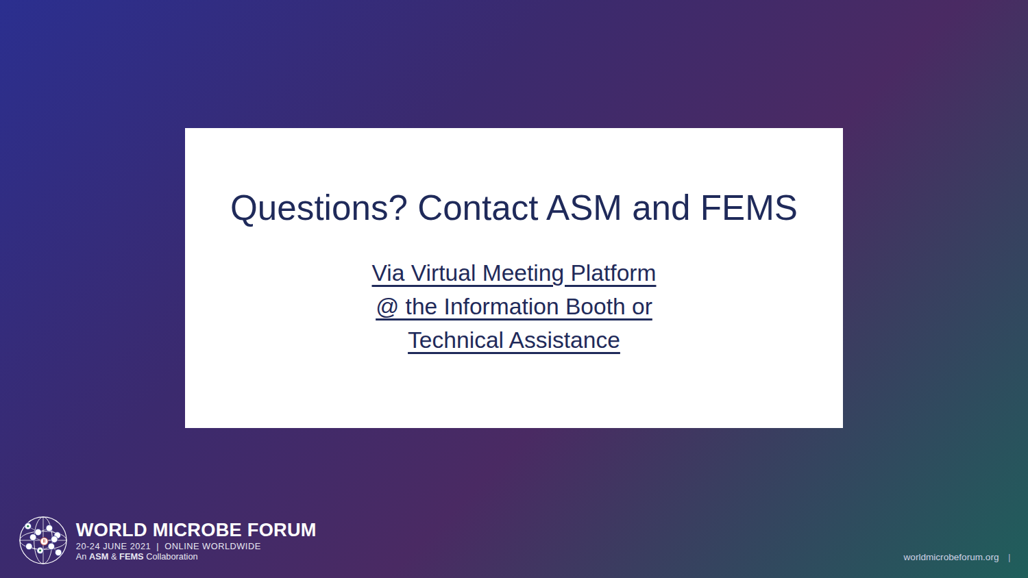Questions? Contact ASM and FEMS
Via Virtual Meeting Platform
@ the Information Booth or
Technical Assistance
WORLD MICROBE FORUM
20-24 JUNE 2021 | ONLINE WORLDWIDE
An ASM & FEMS Collaboration
worldmicrobeforum.org |